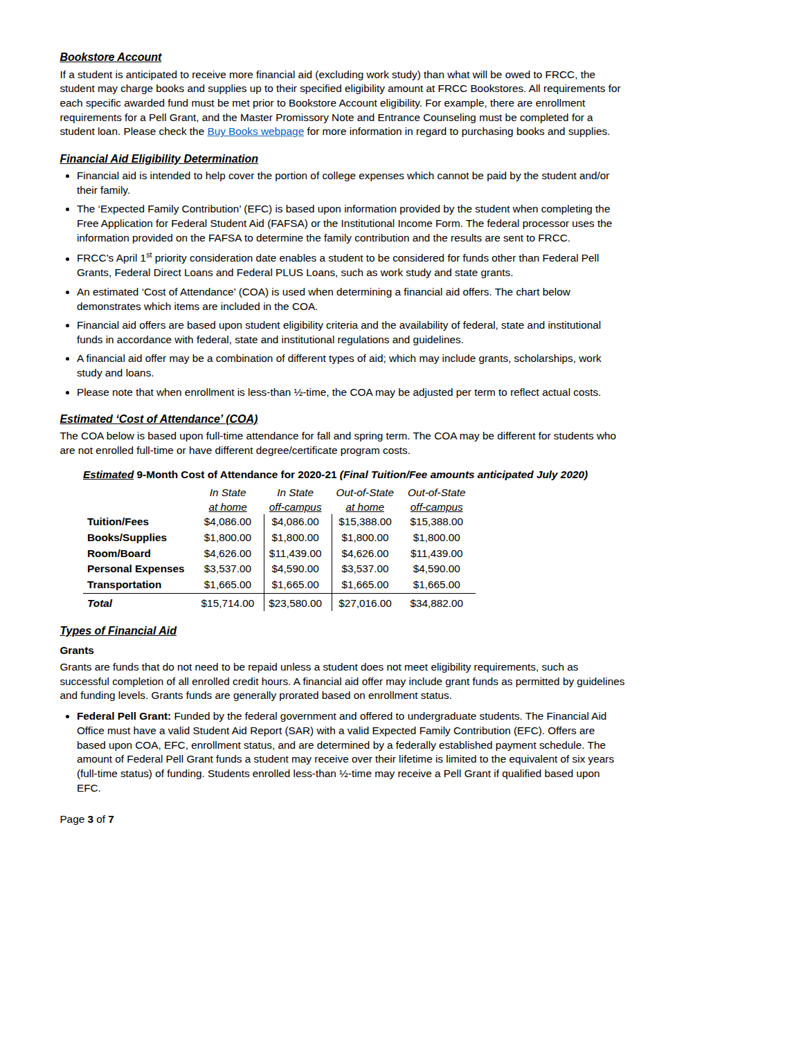Bookstore Account
If a student is anticipated to receive more financial aid (excluding work study) than what will be owed to FRCC, the student may charge books and supplies up to their specified eligibility amount at FRCC Bookstores. All requirements for each specific awarded fund must be met prior to Bookstore Account eligibility. For example, there are enrollment requirements for a Pell Grant, and the Master Promissory Note and Entrance Counseling must be completed for a student loan. Please check the Buy Books webpage for more information in regard to purchasing books and supplies.
Financial Aid Eligibility Determination
Financial aid is intended to help cover the portion of college expenses which cannot be paid by the student and/or their family.
The ‘Expected Family Contribution’ (EFC) is based upon information provided by the student when completing the Free Application for Federal Student Aid (FAFSA) or the Institutional Income Form. The federal processor uses the information provided on the FAFSA to determine the family contribution and the results are sent to FRCC.
FRCC’s April 1st priority consideration date enables a student to be considered for funds other than Federal Pell Grants, Federal Direct Loans and Federal PLUS Loans, such as work study and state grants.
An estimated ‘Cost of Attendance’ (COA) is used when determining a financial aid offers. The chart below demonstrates which items are included in the COA.
Financial aid offers are based upon student eligibility criteria and the availability of federal, state and institutional funds in accordance with federal, state and institutional regulations and guidelines.
A financial aid offer may be a combination of different types of aid; which may include grants, scholarships, work study and loans.
Please note that when enrollment is less-than ½-time, the COA may be adjusted per term to reflect actual costs.
Estimated ‘Cost of Attendance’ (COA)
The COA below is based upon full-time attendance for fall and spring term. The COA may be different for students who are not enrolled full-time or have different degree/certificate program costs.
Estimated 9-Month Cost of Attendance for 2020-21 (Final Tuition/Fee amounts anticipated July 2020)
| | In State at home | In State off-campus | Out-of-State at home | Out-of-State off-campus |
| Tuition/Fees | $4,086.00 | $4,086.00 | $15,388.00 | $15,388.00 |
| Books/Supplies | $1,800.00 | $1,800.00 | $1,800.00 | $1,800.00 |
| Room/Board | $4,626.00 | $11,439.00 | $4,626.00 | $11,439.00 |
| Personal Expenses | $3,537.00 | $4,590.00 | $3,537.00 | $4,590.00 |
| Transportation | $1,665.00 | $1,665.00 | $1,665.00 | $1,665.00 |
| Total | $15,714.00 | $23,580.00 | $27,016.00 | $34,882.00 |
Types of Financial Aid
Grants
Grants are funds that do not need to be repaid unless a student does not meet eligibility requirements, such as successful completion of all enrolled credit hours. A financial aid offer may include grant funds as permitted by guidelines and funding levels. Grants funds are generally prorated based on enrollment status.
Federal Pell Grant: Funded by the federal government and offered to undergraduate students. The Financial Aid Office must have a valid Student Aid Report (SAR) with a valid Expected Family Contribution (EFC). Offers are based upon COA, EFC, enrollment status, and are determined by a federally established payment schedule. The amount of Federal Pell Grant funds a student may receive over their lifetime is limited to the equivalent of six years (full-time status) of funding. Students enrolled less-than ½-time may receive a Pell Grant if qualified based upon EFC.
Page 3 of 7